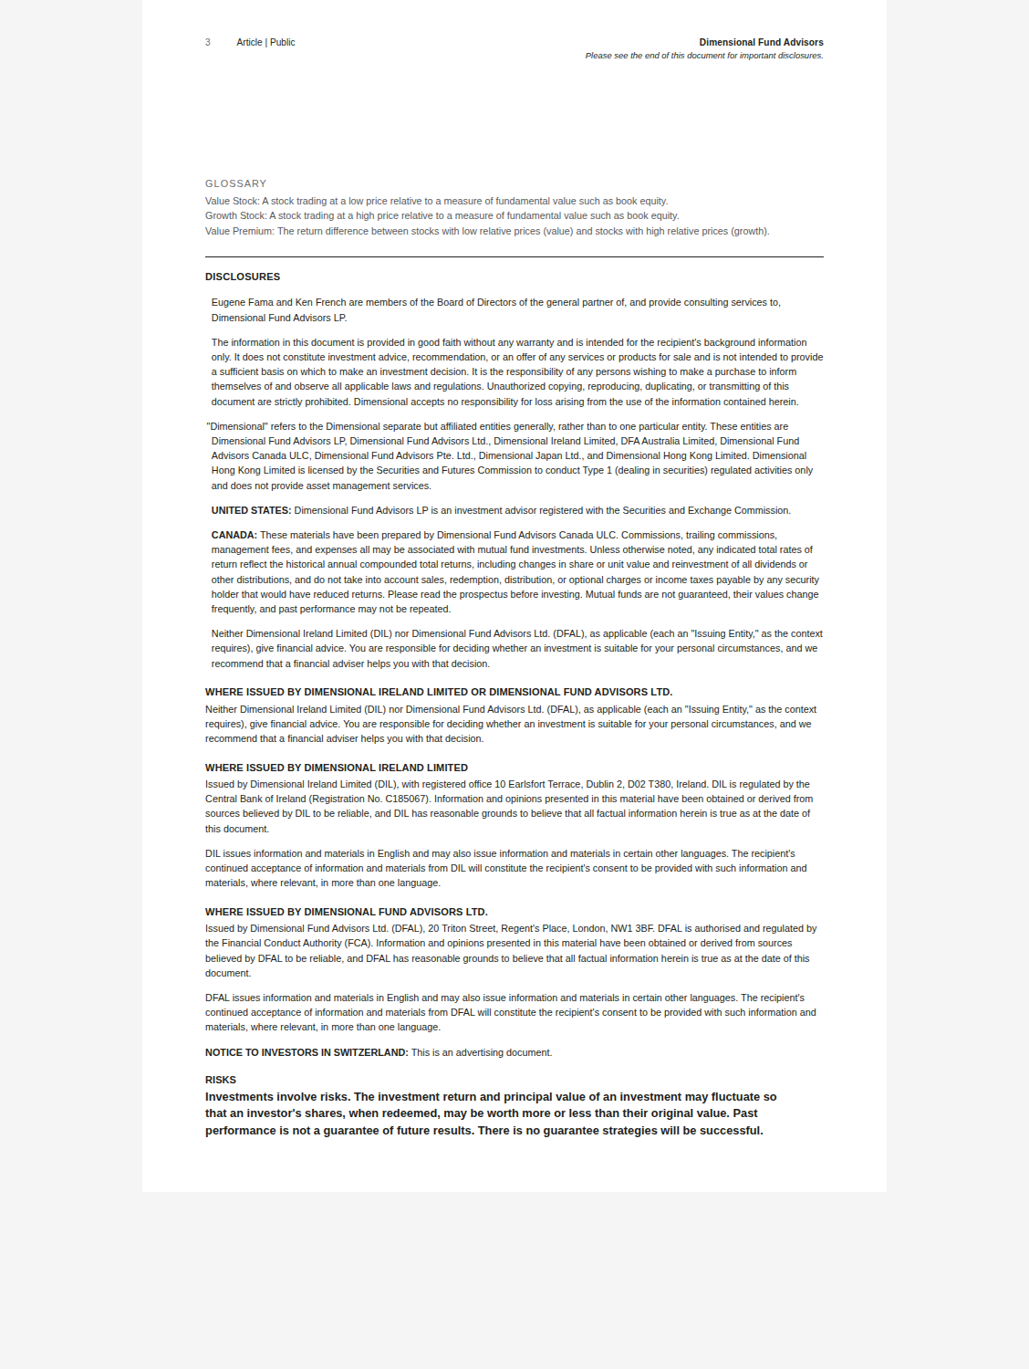3 Article | Public
Dimensional Fund Advisors
Please see the end of this document for important disclosures.
Glossary
Value Stock: A stock trading at a low price relative to a measure of fundamental value such as book equity.
Growth Stock: A stock trading at a high price relative to a measure of fundamental value such as book equity.
Value Premium: The return difference between stocks with low relative prices (value) and stocks with high relative prices (growth).
DISCLOSURES
Eugene Fama and Ken French are members of the Board of Directors of the general partner of, and provide consulting services to, Dimensional Fund Advisors LP.
The information in this document is provided in good faith without any warranty and is intended for the recipient's background information only. It does not constitute investment advice, recommendation, or an offer of any services or products for sale and is not intended to provide a sufficient basis on which to make an investment decision. It is the responsibility of any persons wishing to make a purchase to inform themselves of and observe all applicable laws and regulations. Unauthorized copying, reproducing, duplicating, or transmitting of this document are strictly prohibited. Dimensional accepts no responsibility for loss arising from the use of the information contained herein.
"Dimensional" refers to the Dimensional separate but affiliated entities generally, rather than to one particular entity. These entities are Dimensional Fund Advisors LP, Dimensional Fund Advisors Ltd., Dimensional Ireland Limited, DFA Australia Limited, Dimensional Fund Advisors Canada ULC, Dimensional Fund Advisors Pte. Ltd., Dimensional Japan Ltd., and Dimensional Hong Kong Limited. Dimensional Hong Kong Limited is licensed by the Securities and Futures Commission to conduct Type 1 (dealing in securities) regulated activities only and does not provide asset management services.
UNITED STATES: Dimensional Fund Advisors LP is an investment advisor registered with the Securities and Exchange Commission.
CANADA: These materials have been prepared by Dimensional Fund Advisors Canada ULC. Commissions, trailing commissions, management fees, and expenses all may be associated with mutual fund investments. Unless otherwise noted, any indicated total rates of return reflect the historical annual compounded total returns, including changes in share or unit value and reinvestment of all dividends or other distributions, and do not take into account sales, redemption, distribution, or optional charges or income taxes payable by any security holder that would have reduced returns. Please read the prospectus before investing. Mutual funds are not guaranteed, their values change frequently, and past performance may not be repeated.
Neither Dimensional Ireland Limited (DIL) nor Dimensional Fund Advisors Ltd. (DFAL), as applicable (each an "Issuing Entity," as the context requires), give financial advice. You are responsible for deciding whether an investment is suitable for your personal circumstances, and we recommend that a financial adviser helps you with that decision.
WHERE ISSUED BY DIMENSIONAL IRELAND LIMITED OR DIMENSIONAL FUND ADVISORS LTD.
Neither Dimensional Ireland Limited (DIL) nor Dimensional Fund Advisors Ltd. (DFAL), as applicable (each an "Issuing Entity," as the context requires), give financial advice. You are responsible for deciding whether an investment is suitable for your personal circumstances, and we recommend that a financial adviser helps you with that decision.
WHERE ISSUED BY DIMENSIONAL IRELAND LIMITED
Issued by Dimensional Ireland Limited (DIL), with registered office 10 Earlsfort Terrace, Dublin 2, D02 T380, Ireland. DIL is regulated by the Central Bank of Ireland (Registration No. C185067). Information and opinions presented in this material have been obtained or derived from sources believed by DIL to be reliable, and DIL has reasonable grounds to believe that all factual information herein is true as at the date of this document.
DIL issues information and materials in English and may also issue information and materials in certain other languages. The recipient's continued acceptance of information and materials from DIL will constitute the recipient's consent to be provided with such information and materials, where relevant, in more than one language.
WHERE ISSUED BY DIMENSIONAL FUND ADVISORS LTD.
Issued by Dimensional Fund Advisors Ltd. (DFAL), 20 Triton Street, Regent's Place, London, NW1 3BF. DFAL is authorised and regulated by the Financial Conduct Authority (FCA). Information and opinions presented in this material have been obtained or derived from sources believed by DFAL to be reliable, and DFAL has reasonable grounds to believe that all factual information herein is true as at the date of this document.
DFAL issues information and materials in English and may also issue information and materials in certain other languages. The recipient's continued acceptance of information and materials from DFAL will constitute the recipient's consent to be provided with such information and materials, where relevant, in more than one language.
NOTICE TO INVESTORS IN SWITZERLAND: This is an advertising document.
RISKS
Investments involve risks. The investment return and principal value of an investment may fluctuate so that an investor's shares, when redeemed, may be worth more or less than their original value. Past performance is not a guarantee of future results. There is no guarantee strategies will be successful.